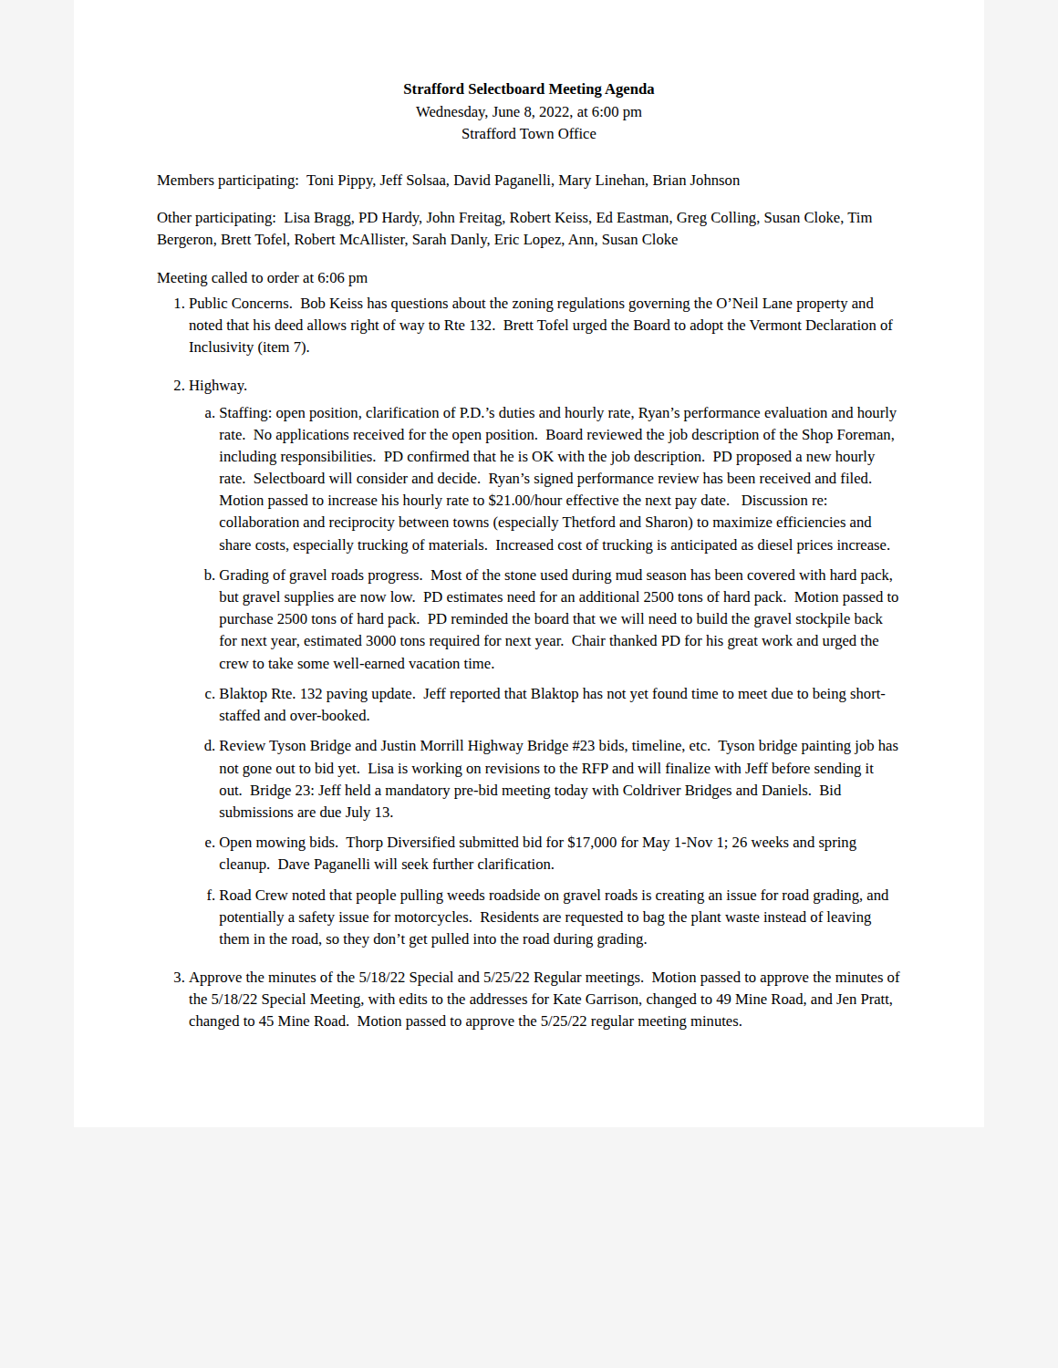Strafford Selectboard Meeting Agenda Wednesday, June 8, 2022, at 6:00 pm Strafford Town Office
Members participating: Toni Pippy, Jeff Solsaa, David Paganelli, Mary Linehan, Brian Johnson
Other participating: Lisa Bragg, PD Hardy, John Freitag, Robert Keiss, Ed Eastman, Greg Colling, Susan Cloke, Tim Bergeron, Brett Tofel, Robert McAllister, Sarah Danly, Eric Lopez, Ann, Susan Cloke
Meeting called to order at 6:06 pm
Public Concerns. Bob Keiss has questions about the zoning regulations governing the O’Neil Lane property and noted that his deed allows right of way to Rte 132. Brett Tofel urged the Board to adopt the Vermont Declaration of Inclusivity (item 7).
Highway.
Staffing: open position, clarification of P.D.’s duties and hourly rate, Ryan’s performance evaluation and hourly rate. No applications received for the open position. Board reviewed the job description of the Shop Foreman, including responsibilities. PD confirmed that he is OK with the job description. PD proposed a new hourly rate. Selectboard will consider and decide. Ryan’s signed performance review has been received and filed. Motion passed to increase his hourly rate to $21.00/hour effective the next pay date. Discussion re: collaboration and reciprocity between towns (especially Thetford and Sharon) to maximize efficiencies and share costs, especially trucking of materials. Increased cost of trucking is anticipated as diesel prices increase.
Grading of gravel roads progress. Most of the stone used during mud season has been covered with hard pack, but gravel supplies are now low. PD estimates need for an additional 2500 tons of hard pack. Motion passed to purchase 2500 tons of hard pack. PD reminded the board that we will need to build the gravel stockpile back for next year, estimated 3000 tons required for next year. Chair thanked PD for his great work and urged the crew to take some well-earned vacation time.
Blaktop Rte. 132 paving update. Jeff reported that Blaktop has not yet found time to meet due to being short-staffed and over-booked.
Review Tyson Bridge and Justin Morrill Highway Bridge #23 bids, timeline, etc. Tyson bridge painting job has not gone out to bid yet. Lisa is working on revisions to the RFP and will finalize with Jeff before sending it out. Bridge 23: Jeff held a mandatory pre-bid meeting today with Coldriver Bridges and Daniels. Bid submissions are due July 13.
Open mowing bids. Thorp Diversified submitted bid for $17,000 for May 1-Nov 1; 26 weeks and spring cleanup. Dave Paganelli will seek further clarification.
Road Crew noted that people pulling weeds roadside on gravel roads is creating an issue for road grading, and potentially a safety issue for motorcycles. Residents are requested to bag the plant waste instead of leaving them in the road, so they don’t get pulled into the road during grading.
Approve the minutes of the 5/18/22 Special and 5/25/22 Regular meetings. Motion passed to approve the minutes of the 5/18/22 Special Meeting, with edits to the addresses for Kate Garrison, changed to 49 Mine Road, and Jen Pratt, changed to 45 Mine Road. Motion passed to approve the 5/25/22 regular meeting minutes.